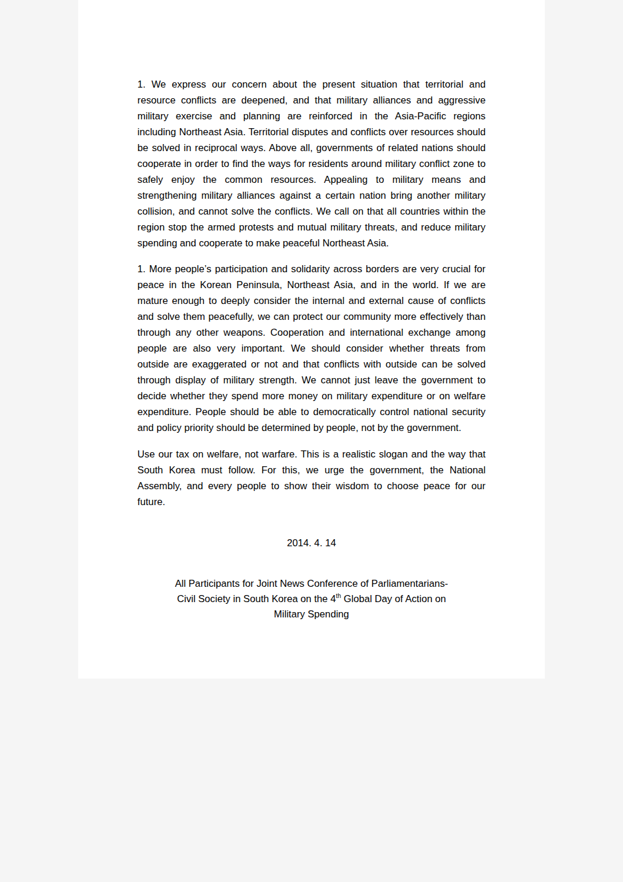1. We express our concern about the present situation that territorial and resource conflicts are deepened, and that military alliances and aggressive military exercise and planning are reinforced in the Asia-Pacific regions including Northeast Asia. Territorial disputes and conflicts over resources should be solved in reciprocal ways. Above all, governments of related nations should cooperate in order to find the ways for residents around military conflict zone to safely enjoy the common resources. Appealing to military means and strengthening military alliances against a certain nation bring another military collision, and cannot solve the conflicts. We call on that all countries within the region stop the armed protests and mutual military threats, and reduce military spending and cooperate to make peaceful Northeast Asia.
1. More people’s participation and solidarity across borders are very crucial for peace in the Korean Peninsula, Northeast Asia, and in the world. If we are mature enough to deeply consider the internal and external cause of conflicts and solve them peacefully, we can protect our community more effectively than through any other weapons. Cooperation and international exchange among people are also very important. We should consider whether threats from outside are exaggerated or not and that conflicts with outside can be solved through display of military strength. We cannot just leave the government to decide whether they spend more money on military expenditure or on welfare expenditure. People should be able to democratically control national security and policy priority should be determined by people, not by the government.
Use our tax on welfare, not warfare. This is a realistic slogan and the way that South Korea must follow. For this, we urge the government, the National Assembly, and every people to show their wisdom to choose peace for our future.
2014. 4. 14
All Participants for Joint News Conference of Parliamentarians-
Civil Society in South Korea on the 4th Global Day of Action on
Military Spending